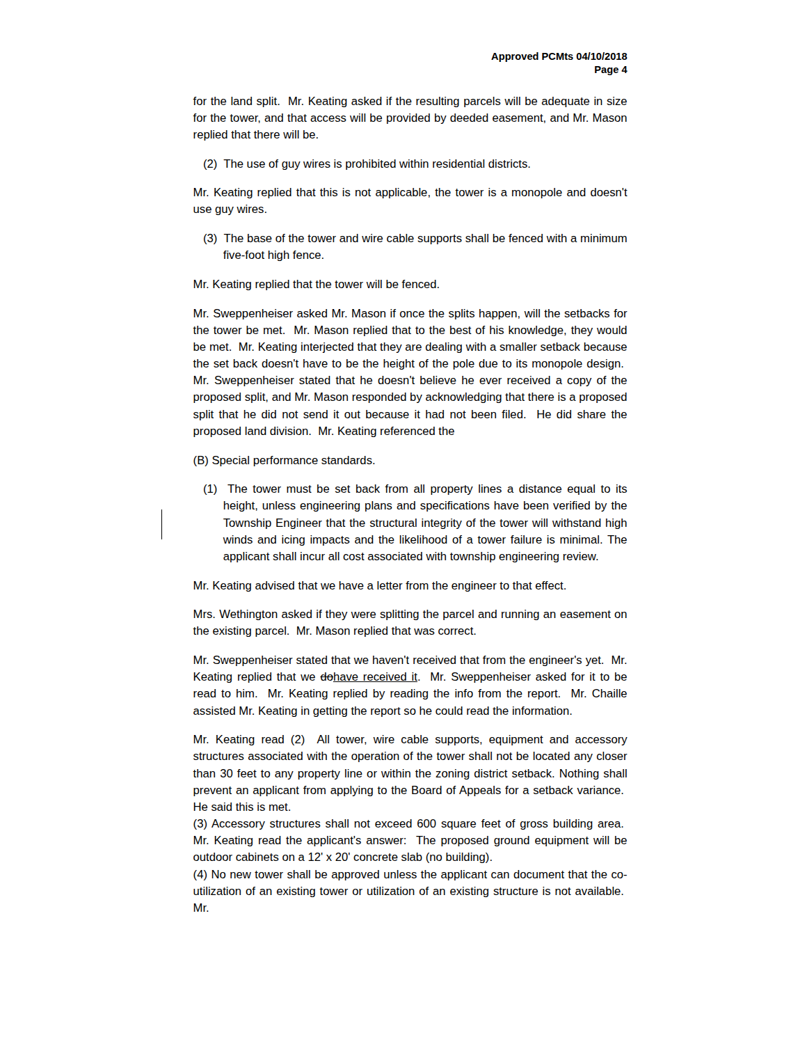Approved PCMts 04/10/2018
Page 4
for the land split. Mr. Keating asked if the resulting parcels will be adequate in size for the tower, and that access will be provided by deeded easement, and Mr. Mason replied that there will be.
(2) The use of guy wires is prohibited within residential districts.
Mr. Keating replied that this is not applicable, the tower is a monopole and doesn't use guy wires.
(3) The base of the tower and wire cable supports shall be fenced with a minimum five-foot high fence.
Mr. Keating replied that the tower will be fenced.
Mr. Sweppenheiser asked Mr. Mason if once the splits happen, will the setbacks for the tower be met. Mr. Mason replied that to the best of his knowledge, they would be met. Mr. Keating interjected that they are dealing with a smaller setback because the set back doesn't have to be the height of the pole due to its monopole design. Mr. Sweppenheiser stated that he doesn't believe he ever received a copy of the proposed split, and Mr. Mason responded by acknowledging that there is a proposed split that he did not send it out because it had not been filed. He did share the proposed land division. Mr. Keating referenced the
(B) Special performance standards.
(1) The tower must be set back from all property lines a distance equal to its height, unless engineering plans and specifications have been verified by the Township Engineer that the structural integrity of the tower will withstand high winds and icing impacts and the likelihood of a tower failure is minimal. The applicant shall incur all cost associated with township engineering review.
Mr. Keating advised that we have a letter from the engineer to that effect.
Mrs. Wethington asked if they were splitting the parcel and running an easement on the existing parcel. Mr. Mason replied that was correct.
Mr. Sweppenheiser stated that we haven't received that from the engineer's yet. Mr. Keating replied that we do have received it. Mr. Sweppenheiser asked for it to be read to him. Mr. Keating replied by reading the info from the report. Mr. Chaille assisted Mr. Keating in getting the report so he could read the information.
Mr. Keating read (2) All tower, wire cable supports, equipment and accessory structures associated with the operation of the tower shall not be located any closer than 30 feet to any property line or within the zoning district setback. Nothing shall prevent an applicant from applying to the Board of Appeals for a setback variance. He said this is met.
(3) Accessory structures shall not exceed 600 square feet of gross building area. Mr. Keating read the applicant's answer: The proposed ground equipment will be outdoor cabinets on a 12' x 20' concrete slab (no building).
(4) No new tower shall be approved unless the applicant can document that the co-utilization of an existing tower or utilization of an existing structure is not available. Mr.